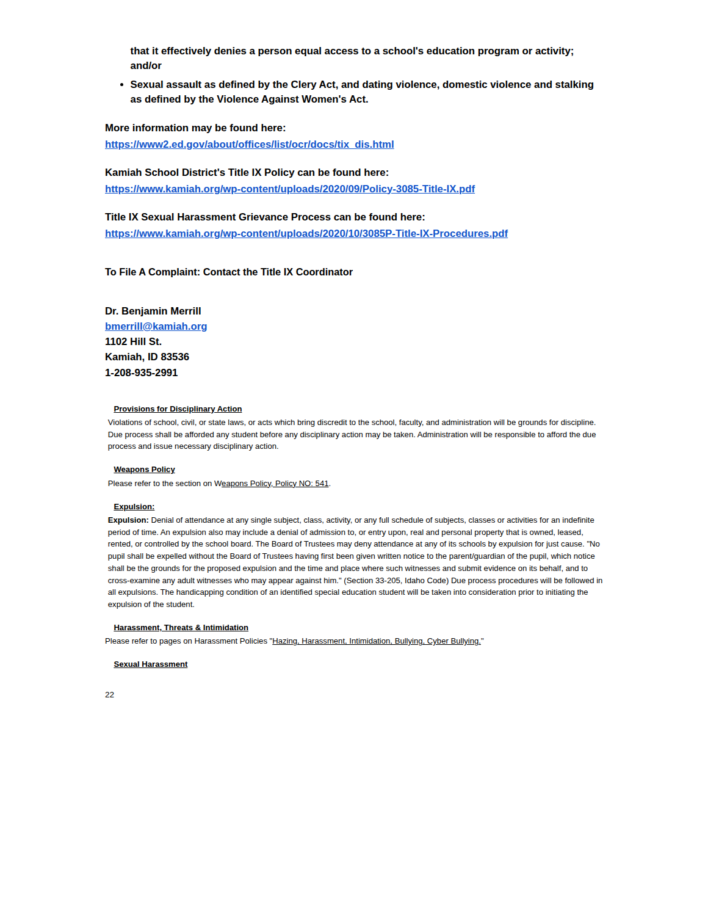that it effectively denies a person equal access to a school's education program or activity; and/or
Sexual assault as defined by the Clery Act, and dating violence, domestic violence and stalking as defined by the Violence Against Women's Act.
More information may be found here:
https://www2.ed.gov/about/offices/list/ocr/docs/tix_dis.html
Kamiah School District's Title IX Policy can be found here:
https://www.kamiah.org/wp-content/uploads/2020/09/Policy-3085-Title-IX.pdf
Title IX Sexual Harassment Grievance Process can be found here:
https://www.kamiah.org/wp-content/uploads/2020/10/3085P-Title-IX-Procedures.pdf
To File A Complaint: Contact the Title IX Coordinator
Dr. Benjamin Merrill
bmerrill@kamiah.org
1102 Hill St.
Kamiah, ID 83536
1-208-935-2991
Provisions for Disciplinary Action
Violations of school, civil, or state laws, or acts which bring discredit to the school, faculty, and administration will be grounds for discipline. Due process shall be afforded any student before any disciplinary action may be taken. Administration will be responsible to afford the due process and issue necessary disciplinary action.
Weapons Policy
Please refer to the section on Weapons Policy, Policy NO: 541.
Expulsion:
Expulsion: Denial of attendance at any single subject, class, activity, or any full schedule of subjects, classes or activities for an indefinite period of time. An expulsion also may include a denial of admission to, or entry upon, real and personal property that is owned, leased, rented, or controlled by the school board. The Board of Trustees may deny attendance at any of its schools by expulsion for just cause. "No pupil shall be expelled without the Board of Trustees having first been given written notice to the parent/guardian of the pupil, which notice shall be the grounds for the proposed expulsion and the time and place where such witnesses and submit evidence on its behalf, and to cross-examine any adult witnesses who may appear against him." (Section 33-205, Idaho Code) Due process procedures will be followed in all expulsions. The handicapping condition of an identified special education student will be taken into consideration prior to initiating the expulsion of the student.
Harassment, Threats & Intimidation
Please refer to pages on Harassment Policies "Hazing, Harassment, Intimidation, Bullying, Cyber Bullying."
Sexual Harassment
22